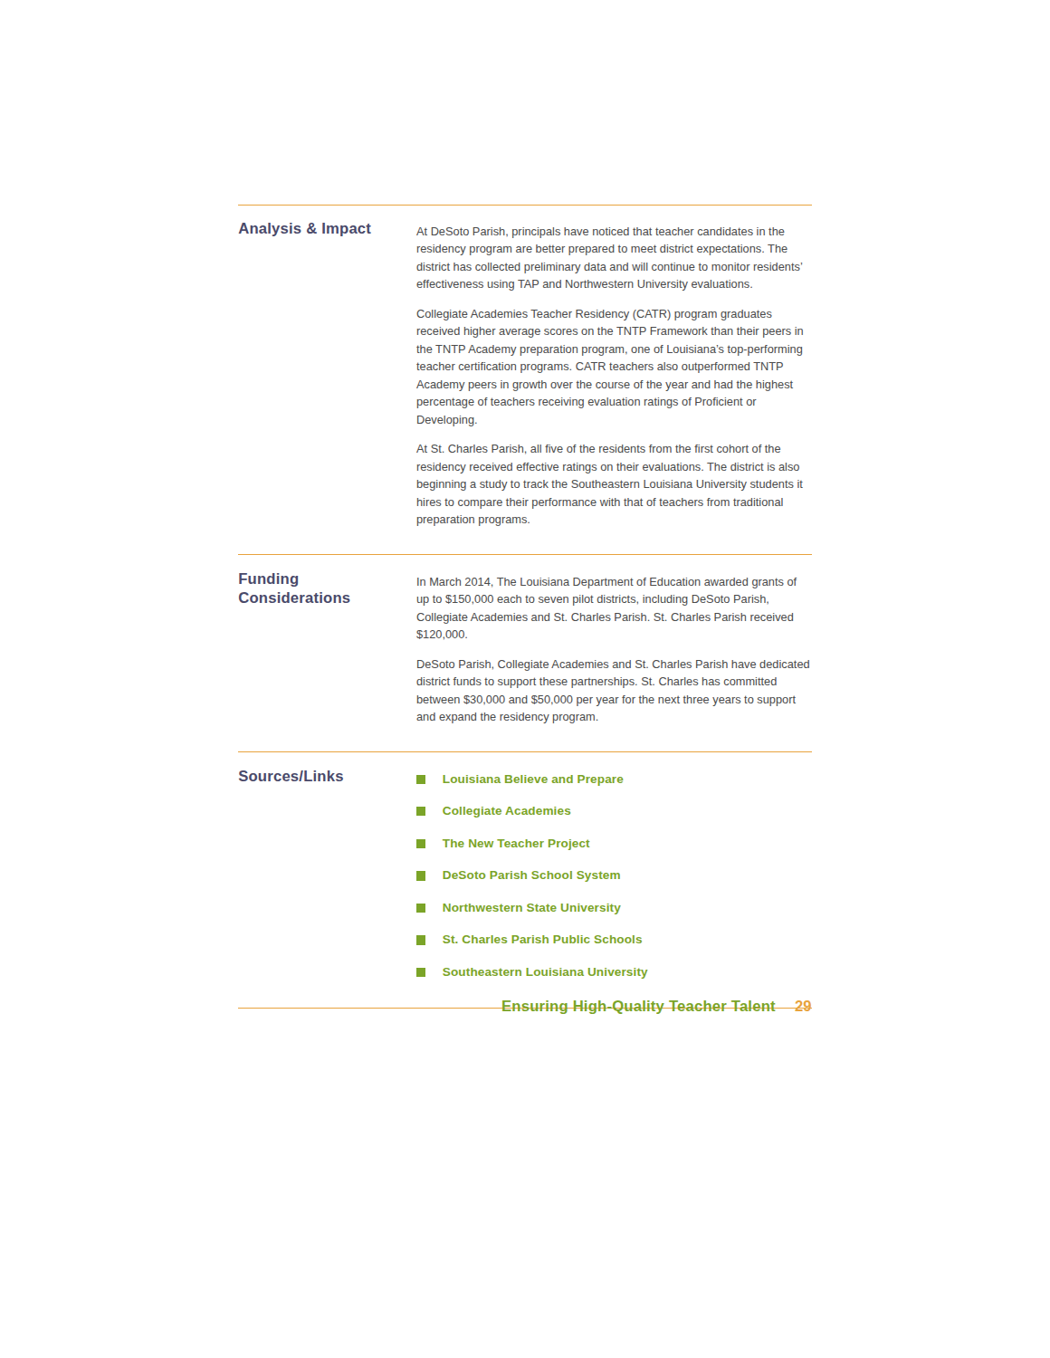| Analysis & Impact | At DeSoto Parish, principals have noticed that teacher candidates in the residency program are better prepared to meet district expectations. The district has collected preliminary data and will continue to monitor residents’ effectiveness using TAP and Northwestern University evaluations. Collegiate Academies Teacher Residency (CATR) program graduates received higher average scores on the TNTP Framework than their peers in the TNTP Academy preparation program, one of Louisiana’s top-performing teacher certification programs. CATR teachers also outperformed TNTP Academy peers in growth over the course of the year and had the highest percentage of teachers receiving evaluation ratings of Proficient or Developing. At St. Charles Parish, all five of the residents from the first cohort of the residency received effective ratings on their evaluations. The district is also beginning a study to track the Southeastern Louisiana University students it hires to compare their performance with that of teachers from traditional preparation programs. |
| Funding Considerations | In March 2014, The Louisiana Department of Education awarded grants of up to $150,000 each to seven pilot districts, including DeSoto Parish, Collegiate Academies and St. Charles Parish. St. Charles Parish received $120,000. DeSoto Parish, Collegiate Academies and St. Charles Parish have dedicated district funds to support these partnerships. St. Charles has committed between $30,000 and $50,000 per year for the next three years to support and expand the residency program. |
| Sources/Links | Louisiana Believe and Prepare Collegiate Academies The New Teacher Project DeSoto Parish School System Northwestern State University St. Charles Parish Public Schools Southeastern Louisiana University |
Ensuring High-Quality Teacher Talent29